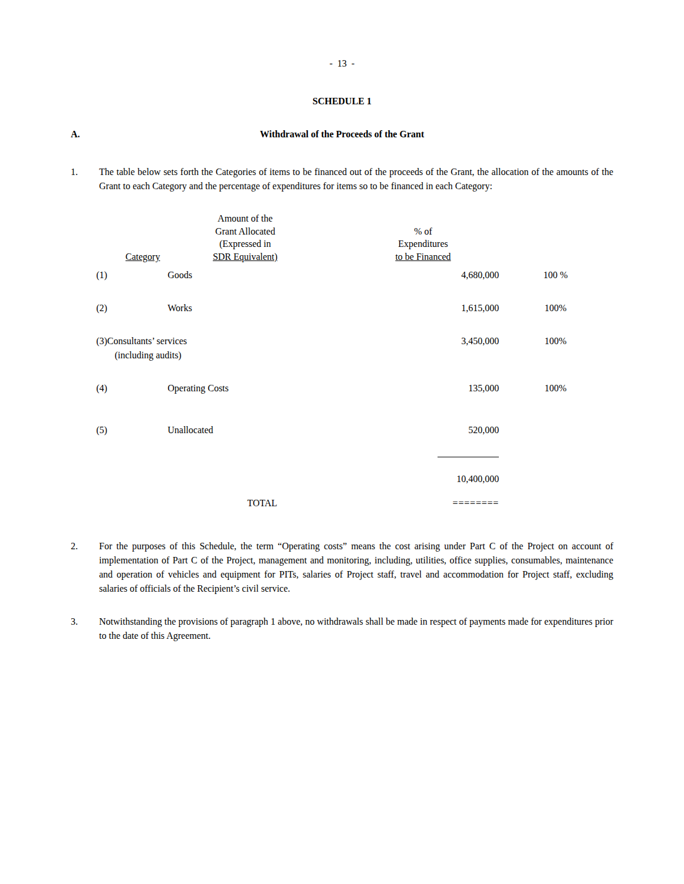- 13 -
SCHEDULE 1
A.
Withdrawal of the Proceeds of the Grant
1.
The table below sets forth the Categories of items to be financed out of the proceeds of the Grant, the allocation of the amounts of the Grant to each Category and the percentage of expenditures for items so to be financed in each Category:
| Category | Amount of the Grant Allocated (Expressed in SDR Equivalent) | % of Expenditures to be Financed |
| --- | --- | --- |
| (1) | Goods | 4,680,000 | 100 % |
| (2) | Works | 1,615,000 | 100% |
| (3)Consultants’ services (including audits) | 3,450,000 | 100% |
| (4) | Operating Costs | 135,000 | 100% |
| (5) | Unallocated | 520,000 | |
| | | 10,400,000 | |
| | TOTAL | ======== | |
2.
For the purposes of this Schedule, the term “Operating costs” means the cost arising under Part C of the Project on account of implementation of Part C of the Project, management and monitoring, including, utilities, office supplies, consumables, maintenance and operation of vehicles and equipment for PITs, salaries of Project staff, travel and accommodation for Project staff, excluding salaries of officials of the Recipient’s civil service.
3.
Notwithstanding the provisions of paragraph 1 above, no withdrawals shall be made in respect of payments made for expenditures prior to the date of this Agreement.